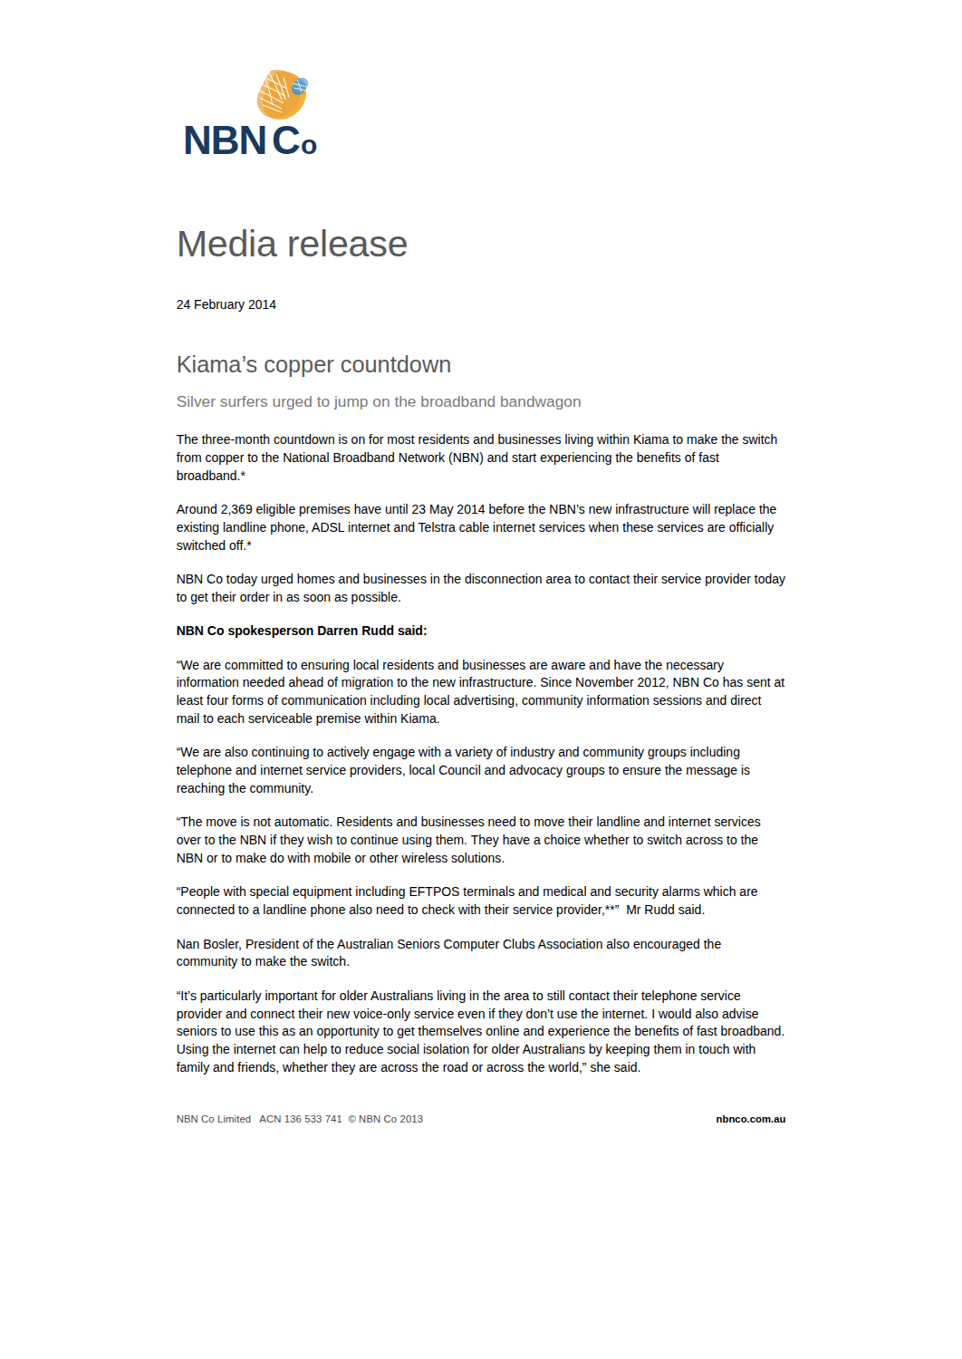NBN C o
Media release
24 February 2014
Kiama’s copper countdown
Silver surfers urged to jump on the broadband bandwagon
The three-month countdown is on for most residents and businesses living within Kiama to make the switch from copper to the National Broadband Network (NBN) and start experiencing the benefits of fast broadband.*
Around 2,369 eligible premises have until 23 May 2014 before the NBN’s new infrastructure will replace the existing landline phone, ADSL internet and Telstra cable internet services when these services are officially switched off.*
NBN Co today urged homes and businesses in the disconnection area to contact their service provider today to get their order in as soon as possible.
NBN Co spokesperson Darren Rudd said:
“We are committed to ensuring local residents and businesses are aware and have the necessary information needed ahead of migration to the new infrastructure. Since November 2012, NBN Co has sent at least four forms of communication including local advertising, community information sessions and direct mail to each serviceable premise within Kiama.
“We are also continuing to actively engage with a variety of industry and community groups including telephone and internet service providers, local Council and advocacy groups to ensure the message is reaching the community.
“The move is not automatic. Residents and businesses need to move their landline and internet services over to the NBN if they wish to continue using them. They have a choice whether to switch across to the NBN or to make do with mobile or other wireless solutions.
“People with special equipment including EFTPOS terminals and medical and security alarms which are connected to a landline phone also need to check with their service provider,**” Mr Rudd said.
Nan Bosler, President of the Australian Seniors Computer Clubs Association also encouraged the community to make the switch.
“It’s particularly important for older Australians living in the area to still contact their telephone service provider and connect their new voice-only service even if they don’t use the internet. I would also advise seniors to use this as an opportunity to get themselves online and experience the benefits of fast broadband. Using the internet can help to reduce social isolation for older Australians by keeping them in touch with family and friends, whether they are across the road or across the world,” she said.
NBN Co Limited ACN 136 533 741 © NBN Co 2013
nbnco.com.au